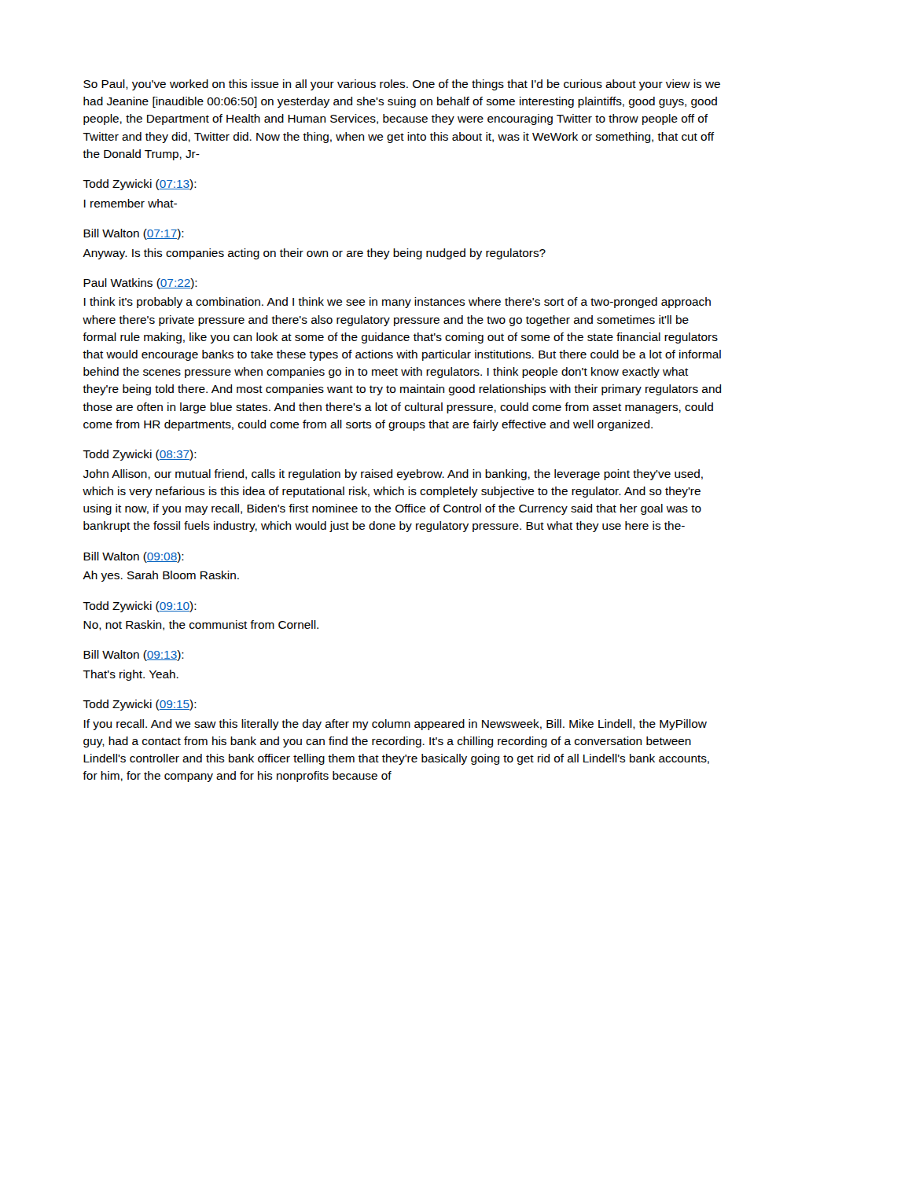So Paul, you've worked on this issue in all your various roles. One of the things that I'd be curious about your view is we had Jeanine [inaudible 00:06:50] on yesterday and she's suing on behalf of some interesting plaintiffs, good guys, good people, the Department of Health and Human Services, because they were encouraging Twitter to throw people off of Twitter and they did, Twitter did. Now the thing, when we get into this about it, was it WeWork or something, that cut off the Donald Trump, Jr-
Todd Zywicki (07:13):
I remember what-
Bill Walton (07:17):
Anyway. Is this companies acting on their own or are they being nudged by regulators?
Paul Watkins (07:22):
I think it's probably a combination. And I think we see in many instances where there's sort of a two-pronged approach where there's private pressure and there's also regulatory pressure and the two go together and sometimes it'll be formal rule making, like you can look at some of the guidance that's coming out of some of the state financial regulators that would encourage banks to take these types of actions with particular institutions. But there could be a lot of informal behind the scenes pressure when companies go in to meet with regulators. I think people don't know exactly what they're being told there. And most companies want to try to maintain good relationships with their primary regulators and those are often in large blue states. And then there's a lot of cultural pressure, could come from asset managers, could come from HR departments, could come from all sorts of groups that are fairly effective and well organized.
Todd Zywicki (08:37):
John Allison, our mutual friend, calls it regulation by raised eyebrow. And in banking, the leverage point they've used, which is very nefarious is this idea of reputational risk, which is completely subjective to the regulator. And so they're using it now, if you may recall, Biden's first nominee to the Office of Control of the Currency said that her goal was to bankrupt the fossil fuels industry, which would just be done by regulatory pressure. But what they use here is the-
Bill Walton (09:08):
Ah yes. Sarah Bloom Raskin.
Todd Zywicki (09:10):
No, not Raskin, the communist from Cornell.
Bill Walton (09:13):
That's right. Yeah.
Todd Zywicki (09:15):
If you recall. And we saw this literally the day after my column appeared in Newsweek, Bill. Mike Lindell, the MyPillow guy, had a contact from his bank and you can find the recording. It's a chilling recording of a conversation between Lindell's controller and this bank officer telling them that they're basically going to get rid of all Lindell's bank accounts, for him, for the company and for his nonprofits because of